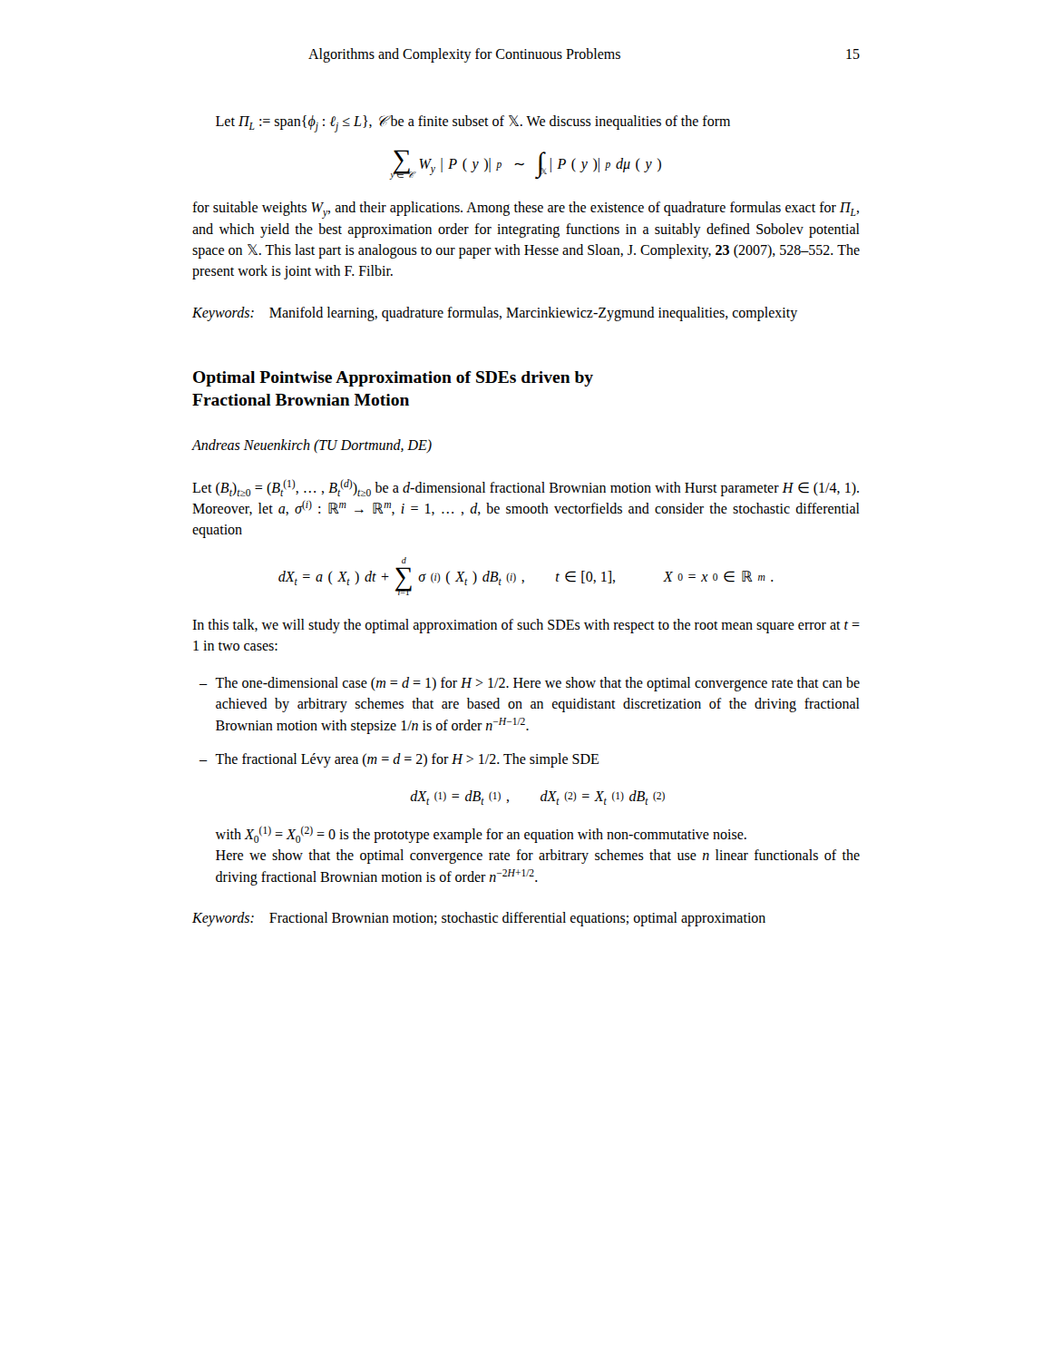Algorithms and Complexity for Continuous Problems 15
Let ΠL := span{ϕj : ℓj ≤ L}, 𝒞 be a finite subset of 𝕏. We discuss inequalities of the form
∑ y ∈ 𝒞 Wy|P(y)|p ∼ ∫𝕏 |P(y)|pdμ(y)
for suitable weights Wy, and their applications. Among these are the existence of quadrature formulas exact for ΠL, and which yield the best approximation order for integrating functions in a suitably defined Sobolev potential space on 𝕏. This last part is analogous to our paper with Hesse and Sloan, J. Complexity, 23 (2007), 528–552. The present work is joint with F. Filbir.
Keywords: Manifold learning, quadrature formulas, Marcinkiewicz-Zygmund inequalities, complexity
Optimal Pointwise Approximation of SDEs driven by
Fractional Brownian Motion
Andreas Neuenkirch (TU Dortmund, DE)
Let (Bt)t≥0 = (Bt(1), … , Bt(d))t≥0 be a d-dimensional fractional Brownian motion with Hurst parameter H ∈ (1/4, 1). Moreover, let a, σ(i) : ℝm → ℝm, i = 1, … , d, be smooth vectorfields and consider the stochastic differential equation
dXt = a(Xt) dt + d ∑ i=1 σ(i)(Xt) dBt(i), t ∈ [0, 1], X0 = x0 ∈ ℝm.
In this talk, we will study the optimal approximation of such SDEs with respect to the root mean square error at t = 1 in two cases:
The one-dimensional case (m = d = 1) for H > 1/2. Here we show that the optimal convergence rate that can be achieved by arbitrary schemes that are based on an equidistant discretization of the driving fractional Brownian motion with stepsize 1/n is of order n−H−1/2.
The fractional Lévy area (m = d = 2) for H > 1/2. The simple SDE
dXt(1) = dBt(1), dXt(2) = Xt(1) dBt(2)
with X0(1) = X0(2) = 0 is the prototype example for an equation with non-commutative noise.
Here we show that the optimal convergence rate for arbitrary schemes that use n linear functionals of the driving fractional Brownian motion is of order n−2H+1/2.
Keywords: Fractional Brownian motion; stochastic differential equations; optimal approximation